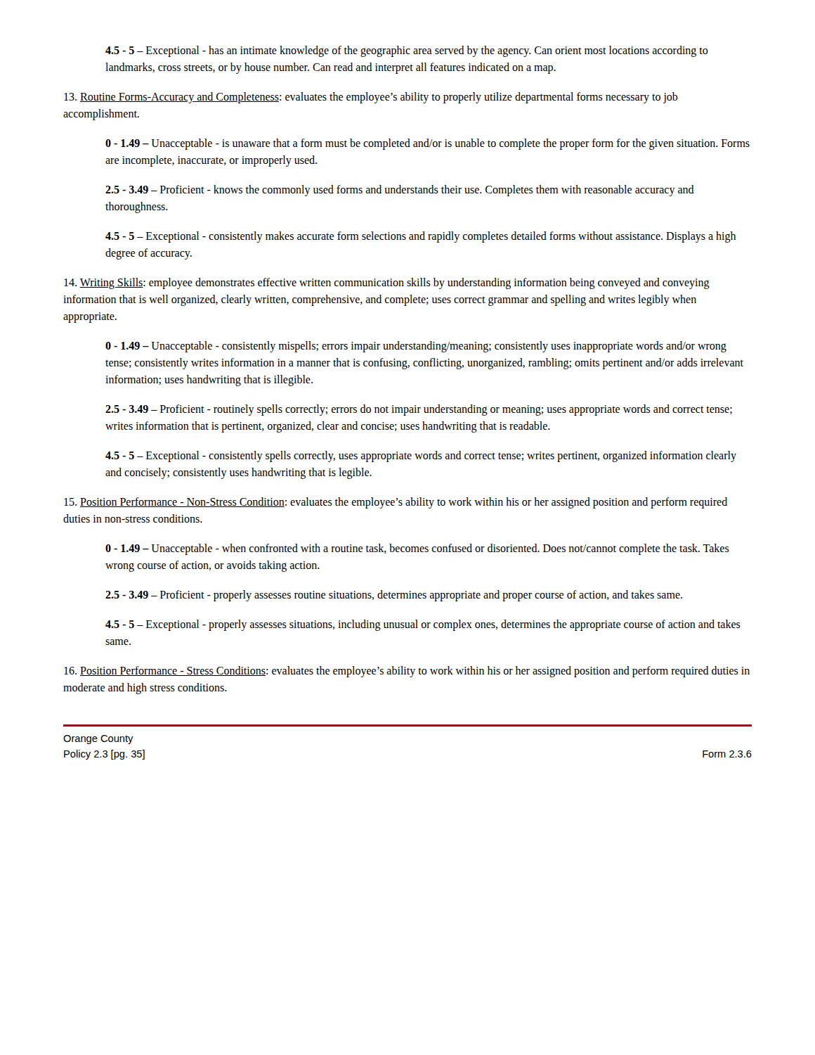4.5 - 5 – Exceptional - has an intimate knowledge of the geographic area served by the agency. Can orient most locations according to landmarks, cross streets, or by house number. Can read and interpret all features indicated on a map.
13. Routine Forms-Accuracy and Completeness: evaluates the employee’s ability to properly utilize departmental forms necessary to job accomplishment.
0 - 1.49 – Unacceptable - is unaware that a form must be completed and/or is unable to complete the proper form for the given situation. Forms are incomplete, inaccurate, or improperly used.
2.5 - 3.49 – Proficient - knows the commonly used forms and understands their use. Completes them with reasonable accuracy and thoroughness.
4.5 - 5 – Exceptional - consistently makes accurate form selections and rapidly completes detailed forms without assistance. Displays a high degree of accuracy.
14. Writing Skills: employee demonstrates effective written communication skills by understanding information being conveyed and conveying information that is well organized, clearly written, comprehensive, and complete; uses correct grammar and spelling and writes legibly when appropriate.
0 - 1.49 – Unacceptable - consistently mispells; errors impair understanding/meaning; consistently uses inappropriate words and/or wrong tense; consistently writes information in a manner that is confusing, conflicting, unorganized, rambling; omits pertinent and/or adds irrelevant information; uses handwriting that is illegible.
2.5 - 3.49 – Proficient - routinely spells correctly; errors do not impair understanding or meaning; uses appropriate words and correct tense; writes information that is pertinent, organized, clear and concise; uses handwriting that is readable.
4.5 - 5 – Exceptional - consistently spells correctly, uses appropriate words and correct tense; writes pertinent, organized information clearly and concisely; consistently uses handwriting that is legible.
15. Position Performance - Non-Stress Condition: evaluates the employee’s ability to work within his or her assigned position and perform required duties in non-stress conditions.
0 - 1.49 – Unacceptable - when confronted with a routine task, becomes confused or disoriented. Does not/cannot complete the task. Takes wrong course of action, or avoids taking action.
2.5 - 3.49 – Proficient - properly assesses routine situations, determines appropriate and proper course of action, and takes same.
4.5 - 5 – Exceptional - properly assesses situations, including unusual or complex ones, determines the appropriate course of action and takes same.
16. Position Performance - Stress Conditions: evaluates the employee’s ability to work within his or her assigned position and perform required duties in moderate and high stress conditions.
Orange County
Policy 2.3 [pg. 35]
Form 2.3.6